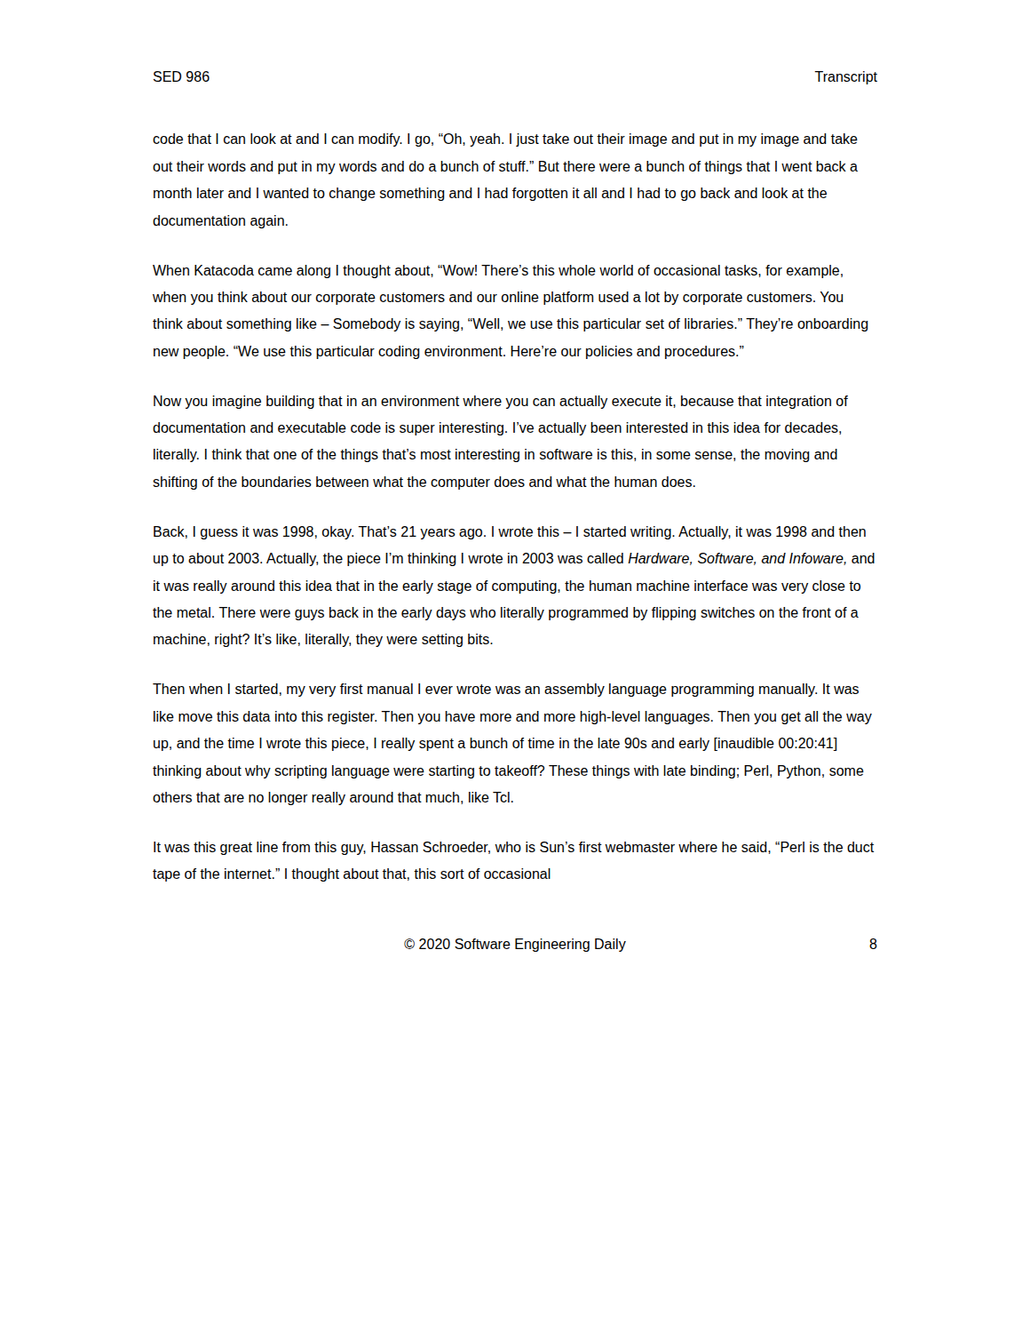SED 986
Transcript
code that I can look at and I can modify. I go, “Oh, yeah. I just take out their image and put in my image and take out their words and put in my words and do a bunch of stuff.” But there were a bunch of things that I went back a month later and I wanted to change something and I had forgotten it all and I had to go back and look at the documentation again.
When Katacoda came along I thought about, “Wow! There’s this whole world of occasional tasks, for example, when you think about our corporate customers and our online platform used a lot by corporate customers. You think about something like – Somebody is saying, “Well, we use this particular set of libraries.” They’re onboarding new people. “We use this particular coding environment. Here’re our policies and procedures.”
Now you imagine building that in an environment where you can actually execute it, because that integration of documentation and executable code is super interesting. I’ve actually been interested in this idea for decades, literally. I think that one of the things that’s most interesting in software is this, in some sense, the moving and shifting of the boundaries between what the computer does and what the human does.
Back, I guess it was 1998, okay. That’s 21 years ago. I wrote this – I started writing. Actually, it was 1998 and then up to about 2003. Actually, the piece I’m thinking I wrote in 2003 was called Hardware, Software, and Infoware, and it was really around this idea that in the early stage of computing, the human machine interface was very close to the metal. There were guys back in the early days who literally programmed by flipping switches on the front of a machine, right? It’s like, literally, they were setting bits.
Then when I started, my very first manual I ever wrote was an assembly language programming manually. It was like move this data into this register. Then you have more and more high-level languages. Then you get all the way up, and the time I wrote this piece, I really spent a bunch of time in the late 90s and early [inaudible 00:20:41] thinking about why scripting language were starting to takeoff? These things with late binding; Perl, Python, some others that are no longer really around that much, like Tcl.
It was this great line from this guy, Hassan Schroeder, who is Sun’s first webmaster where he said, “Perl is the duct tape of the internet.” I thought about that, this sort of occasional
© 2020 Software Engineering Daily
8